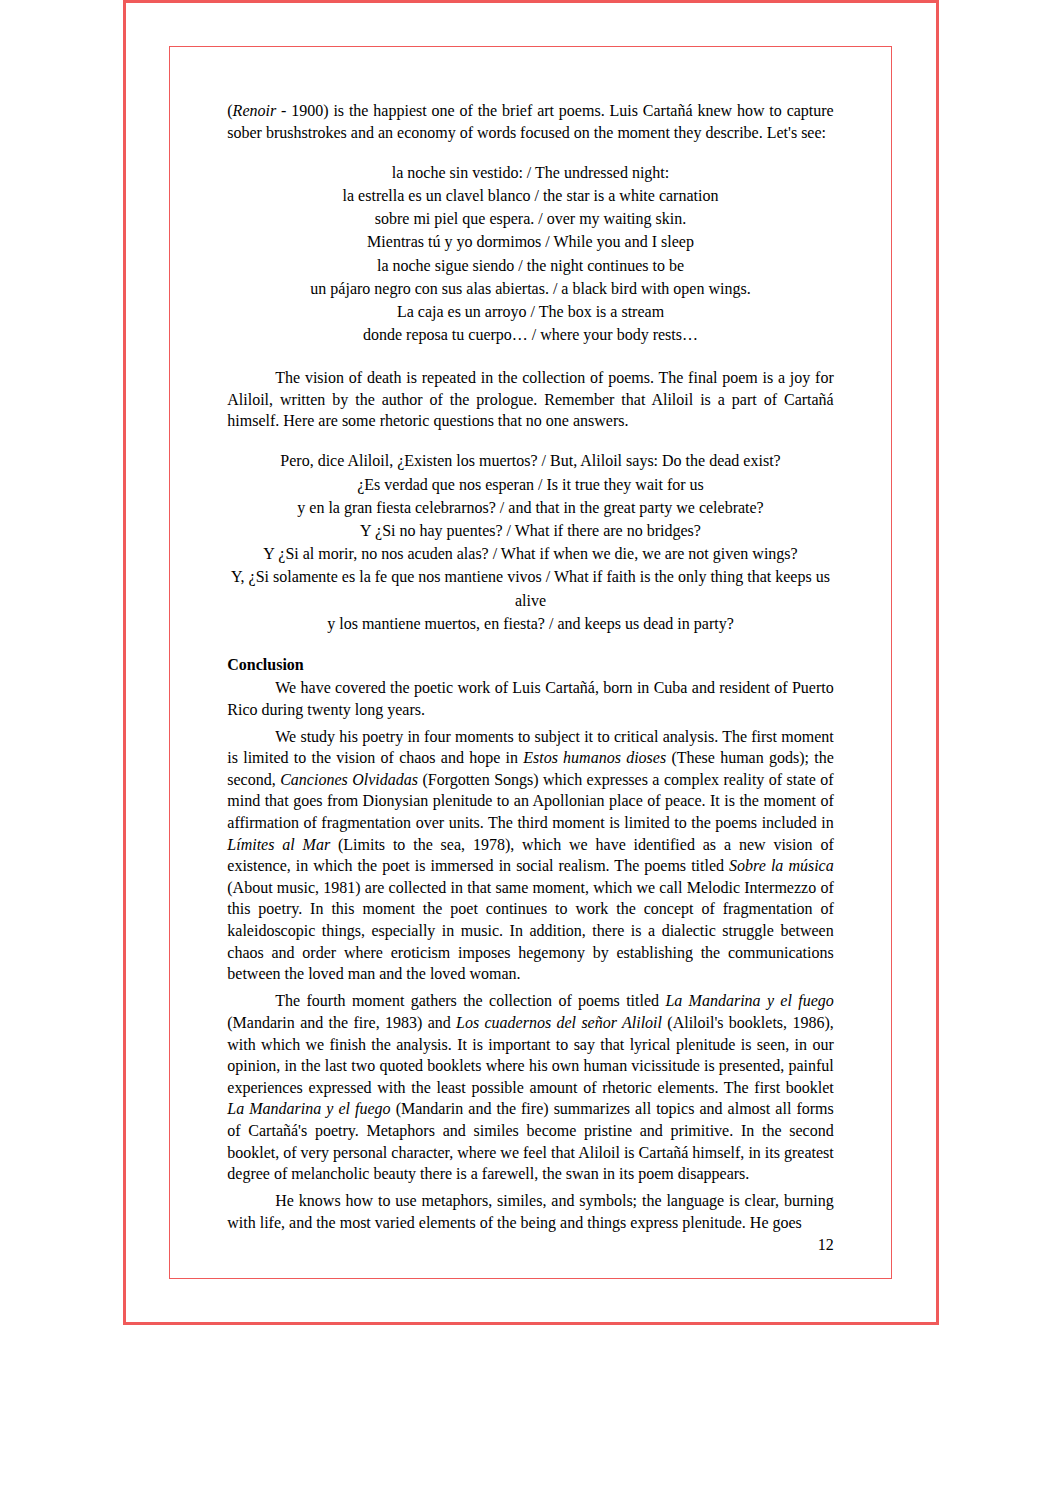(Renoir - 1900) is the happiest one of the brief art poems. Luis Cartañá knew how to capture sober brushstrokes and an economy of words focused on the moment they describe. Let's see:
la noche sin vestido: / The undressed night:
la estrella es un clavel blanco / the star is a white carnation
sobre mi piel que espera. / over my waiting skin.
Mientras tú y yo dormimos / While you and I sleep
la noche sigue siendo / the night continues to be
un pájaro negro con sus alas abiertas. / a black bird with open wings.
La caja es un arroyo / The box is a stream
donde reposa tu cuerpo… / where your body rests…
The vision of death is repeated in the collection of poems. The final poem is a joy for Aliloil, written by the author of the prologue. Remember that Aliloil is a part of Cartañá himself. Here are some rhetoric questions that no one answers.
Pero, dice Aliloil, ¿Existen los muertos? / But, Aliloil says: Do the dead exist?
¿Es verdad que nos esperan / Is it true they wait for us
y en la gran fiesta celebrarnos? / and that in the great party we celebrate?
Y ¿Si no hay puentes? / What if there are no bridges?
Y ¿Si al morir, no nos acuden alas? / What if when we die, we are not given wings?
Y, ¿Si solamente es la fe que nos mantiene vivos / What if faith is the only thing that keeps us alive
y los mantiene muertos, en fiesta? / and keeps us dead in party?
Conclusion
We have covered the poetic work of Luis Cartañá, born in Cuba and resident of Puerto Rico during twenty long years.
We study his poetry in four moments to subject it to critical analysis. The first moment is limited to the vision of chaos and hope in Estos humanos dioses (These human gods); the second, Canciones Olvidadas (Forgotten Songs) which expresses a complex reality of state of mind that goes from Dionysian plenitude to an Apollonian place of peace. It is the moment of affirmation of fragmentation over units. The third moment is limited to the poems included in Límites al Mar (Limits to the sea, 1978), which we have identified as a new vision of existence, in which the poet is immersed in social realism. The poems titled Sobre la música (About music, 1981) are collected in that same moment, which we call Melodic Intermezzo of this poetry. In this moment the poet continues to work the concept of fragmentation of kaleidoscopic things, especially in music. In addition, there is a dialectic struggle between chaos and order where eroticism imposes hegemony by establishing the communications between the loved man and the loved woman.
The fourth moment gathers the collection of poems titled La Mandarina y el fuego (Mandarin and the fire, 1983) and Los cuadernos del señor Aliloil (Aliloil's booklets, 1986), with which we finish the analysis. It is important to say that lyrical plenitude is seen, in our opinion, in the last two quoted booklets where his own human vicissitude is presented, painful experiences expressed with the least possible amount of rhetoric elements. The first booklet La Mandarina y el fuego (Mandarin and the fire) summarizes all topics and almost all forms of Cartañá's poetry. Metaphors and similes become pristine and primitive. In the second booklet, of very personal character, where we feel that Aliloil is Cartañá himself, in its greatest degree of melancholic beauty there is a farewell, the swan in its poem disappears.
He knows how to use metaphors, similes, and symbols; the language is clear, burning with life, and the most varied elements of the being and things express plenitude. He goes
12